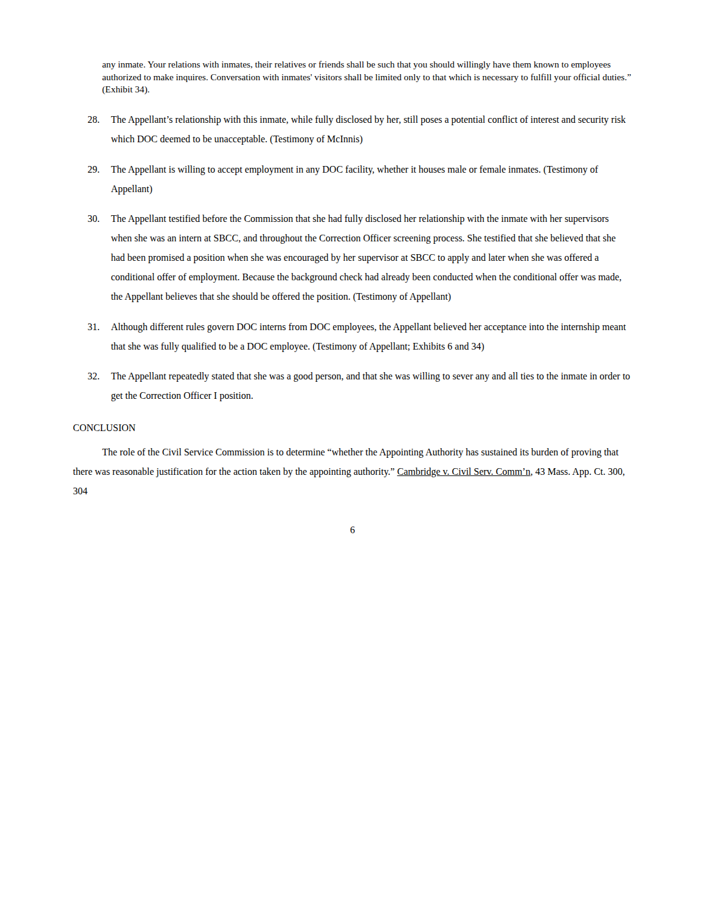any inmate. Your relations with inmates, their relatives or friends shall be such that you should willingly have them known to employees authorized to make inquires. Conversation with inmates' visitors shall be limited only to that which is necessary to fulfill your official duties.” (Exhibit 34).
The Appellant’s relationship with this inmate, while fully disclosed by her, still poses a potential conflict of interest and security risk which DOC deemed to be unacceptable. (Testimony of McInnis)
The Appellant is willing to accept employment in any DOC facility, whether it houses male or female inmates. (Testimony of Appellant)
The Appellant testified before the Commission that she had fully disclosed her relationship with the inmate with her supervisors when she was an intern at SBCC, and throughout the Correction Officer screening process. She testified that she believed that she had been promised a position when she was encouraged by her supervisor at SBCC to apply and later when she was offered a conditional offer of employment. Because the background check had already been conducted when the conditional offer was made, the Appellant believes that she should be offered the position. (Testimony of Appellant)
Although different rules govern DOC interns from DOC employees, the Appellant believed her acceptance into the internship meant that she was fully qualified to be a DOC employee. (Testimony of Appellant; Exhibits 6 and 34)
The Appellant repeatedly stated that she was a good person, and that she was willing to sever any and all ties to the inmate in order to get the Correction Officer I position.
Conclusion
The role of the Civil Service Commission is to determine “whether the Appointing Authority has sustained its burden of proving that there was reasonable justification for the action taken by the appointing authority.” Cambridge v. Civil Serv. Comm’n, 43 Mass. App. Ct. 300, 304
6